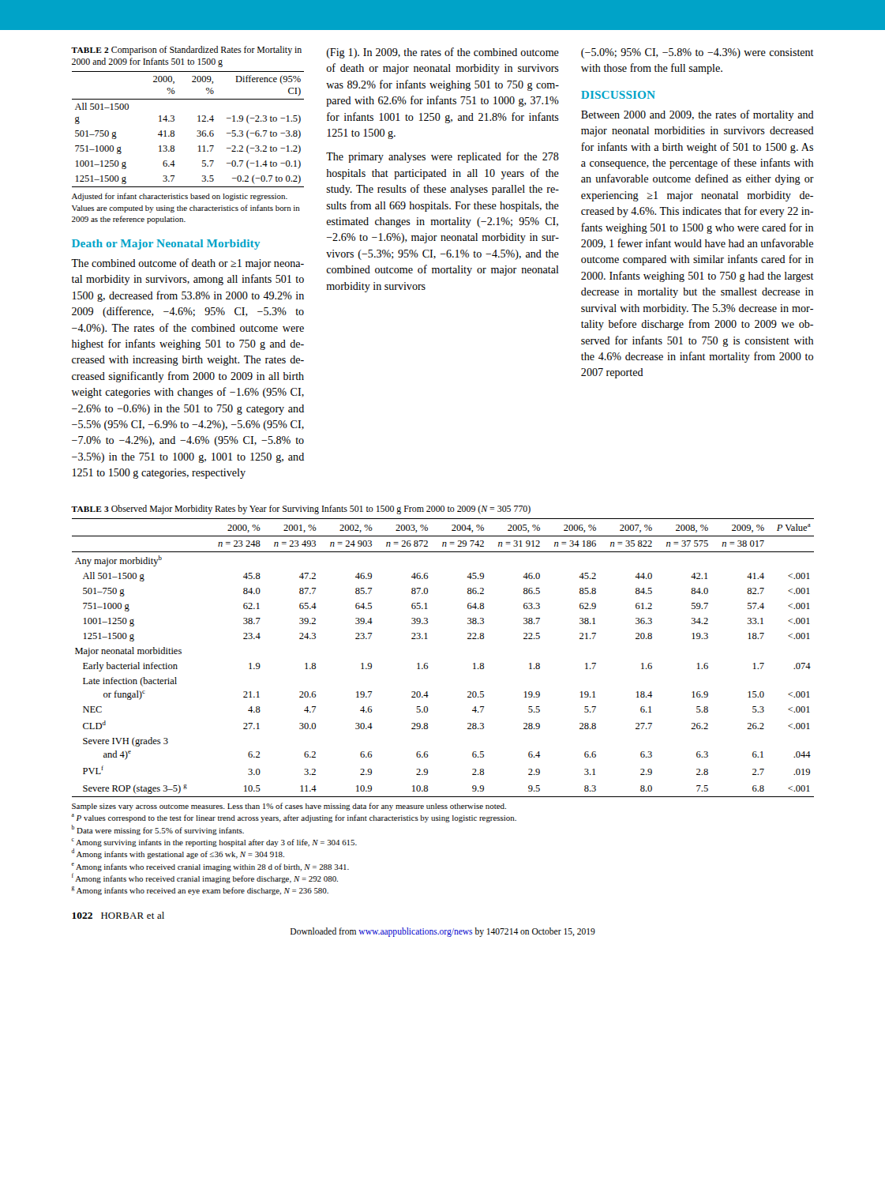TABLE 2 Comparison of Standardized Rates for Mortality in 2000 and 2009 for Infants 501 to 1500 g
| | 2000, % | 2009, % | Difference (95% CI) |
| --- | --- | --- | --- |
| All 501–1500 g | 14.3 | 12.4 | −1.9 (−2.3 to −1.5) |
| 501–750 g | 41.8 | 36.6 | −5.3 (−6.7 to −3.8) |
| 751–1000 g | 13.8 | 11.7 | −2.2 (−3.2 to −1.2) |
| 1001–1250 g | 6.4 | 5.7 | −0.7 (−1.4 to −0.1) |
| 1251–1500 g | 3.7 | 3.5 | −0.2 (−0.7 to 0.2) |
Adjusted for infant characteristics based on logistic regression. Values are computed by using the characteristics of infants born in 2009 as the reference population.
Death or Major Neonatal Morbidity
The combined outcome of death or ≥1 major neonatal morbidity in survivors, among all infants 501 to 1500 g, decreased from 53.8% in 2000 to 49.2% in 2009 (difference, −4.6%; 95% CI, −5.3% to −4.0%). The rates of the combined outcome were highest for infants weighing 501 to 750 g and decreased with increasing birth weight. The rates decreased significantly from 2000 to 2009 in all birth weight categories with changes of −1.6% (95% CI, −2.6% to −0.6%) in the 501 to 750 g category and −5.5% (95% CI, −6.9% to −4.2%), −5.6% (95% CI, −7.0% to −4.2%), and −4.6% (95% CI, −5.8% to −3.5%) in the 751 to 1000 g, 1001 to 1250 g, and 1251 to 1500 g categories, respectively
(Fig 1). In 2009, the rates of the combined outcome of death or major neonatal morbidity in survivors was 89.2% for infants weighing 501 to 750 g compared with 62.6% for infants 751 to 1000 g, 37.1% for infants 1001 to 1250 g, and 21.8% for infants 1251 to 1500 g.
The primary analyses were replicated for the 278 hospitals that participated in all 10 years of the study. The results of these analyses parallel the results from all 669 hospitals. For these hospitals, the estimated changes in mortality (−2.1%; 95% CI, −2.6% to −1.6%), major neonatal morbidity in survivors (−5.3%; 95% CI, −6.1% to −4.5%), and the combined outcome of mortality or major neonatal morbidity in survivors
(−5.0%; 95% CI, −5.8% to −4.3%) were consistent with those from the full sample.
DISCUSSION
Between 2000 and 2009, the rates of mortality and major neonatal morbidities in survivors decreased for infants with a birth weight of 501 to 1500 g. As a consequence, the percentage of these infants with an unfavorable outcome defined as either dying or experiencing ≥1 major neonatal morbidity decreased by 4.6%. This indicates that for every 22 infants weighing 501 to 1500 g who were cared for in 2009, 1 fewer infant would have had an unfavorable outcome compared with similar infants cared for in 2000. Infants weighing 501 to 750 g had the largest decrease in mortality but the smallest decrease in survival with morbidity. The 5.3% decrease in mortality before discharge from 2000 to 2009 we observed for infants 501 to 750 g is consistent with the 4.6% decrease in infant mortality from 2000 to 2007 reported
TABLE 3 Observed Major Morbidity Rates by Year for Surviving Infants 501 to 1500 g From 2000 to 2009 ( N = 305 770)
| | 2000, % | 2001, % | 2002, % | 2003, % | 2004, % | 2005, % | 2006, % | 2007, % | 2008, % | 2009, % | P Value a |
| --- | --- | --- | --- | --- | --- | --- | --- | --- | --- | --- | --- |
| | n = 23 248 | n = 23 493 | n = 24 903 | n = 26 872 | n = 29 742 | n = 31 912 | n = 34 186 | n = 35 822 | n = 37 575 | n = 38 017 | |
| Any major morbidity b | | | | | | | | | | | |
| All 501–1500 g | 45.8 | 47.2 | 46.9 | 46.6 | 45.9 | 46.0 | 45.2 | 44.0 | 42.1 | 41.4 | <.001 |
| 501–750 g | 84.0 | 87.7 | 85.7 | 87.0 | 86.2 | 86.5 | 85.8 | 84.5 | 84.0 | 82.7 | <.001 |
| 751–1000 g | 62.1 | 65.4 | 64.5 | 65.1 | 64.8 | 63.3 | 62.9 | 61.2 | 59.7 | 57.4 | <.001 |
| 1001–1250 g | 38.7 | 39.2 | 39.4 | 39.3 | 38.3 | 38.7 | 38.1 | 36.3 | 34.2 | 33.1 | <.001 |
| 1251–1500 g | 23.4 | 24.3 | 23.7 | 23.1 | 22.8 | 22.5 | 21.7 | 20.8 | 19.3 | 18.7 | <.001 |
| Major neonatal morbidities | | | | | | | | | | | |
| Early bacterial infection | 1.9 | 1.8 | 1.9 | 1.6 | 1.8 | 1.8 | 1.7 | 1.6 | 1.6 | 1.7 | .074 |
| Late infection (bacterial or fungal) c | 21.1 | 20.6 | 19.7 | 20.4 | 20.5 | 19.9 | 19.1 | 18.4 | 16.9 | 15.0 | <.001 |
| NEC | 4.8 | 4.7 | 4.6 | 5.0 | 4.7 | 5.5 | 5.7 | 6.1 | 5.8 | 5.3 | <.001 |
| CLD d | 27.1 | 30.0 | 30.4 | 29.8 | 28.3 | 28.9 | 28.8 | 27.7 | 26.2 | 26.2 | <.001 |
| Severe IVH (grades 3 and 4) e | 6.2 | 6.2 | 6.6 | 6.6 | 6.5 | 6.4 | 6.6 | 6.3 | 6.3 | 6.1 | .044 |
| PVL f | 3.0 | 3.2 | 2.9 | 2.9 | 2.8 | 2.9 | 3.1 | 2.9 | 2.8 | 2.7 | .019 |
| Severe ROP (stages 3–5) g | 10.5 | 11.4 | 10.9 | 10.8 | 9.9 | 9.5 | 8.3 | 8.0 | 7.5 | 6.8 | <.001 |
Sample sizes vary across outcome measures. Less than 1% of cases have missing data for any measure unless otherwise noted.
a P values correspond to the test for linear trend across years, after adjusting for infant characteristics by using logistic regression.
b Data were missing for 5.5% of surviving infants.
c Among surviving infants in the reporting hospital after day 3 of life, N = 304 615.
d Among infants with gestational age of ≤36 wk, N = 304 918.
e Among infants who received cranial imaging within 28 d of birth, N = 288 341.
f Among infants who received cranial imaging before discharge, N = 292 080.
g Among infants who received an eye exam before discharge, N = 236 580.
1022 HORBAR et al
Downloaded from www.aappublications.org/news by 1407214 on October 15, 2019